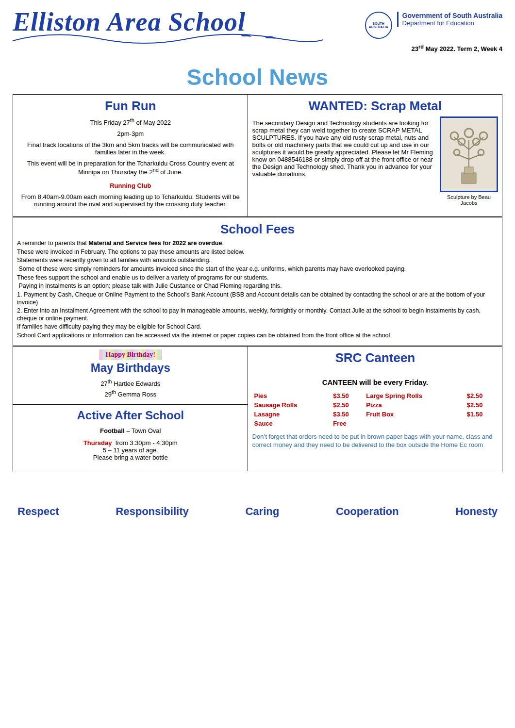Elliston Area School
SOUTH
AUSTRALIA
Government of South Australia
Department for Education
23rd May 2022. Term 2, Week 4
School News
| Fun Run This Friday 27 th of May 2022 2pm-3pm Final track locations of the 3km and 5km tracks will be communicated with families later in the week. This event will be in preparation for the Tcharkuldu Cross Country event at Minnipa on Thursday the 2 nd of June. Running Club From 8.40am-9.00am each morning leading up to Tcharkuldu. Students will be running around the oval and supervised by the crossing duty teacher. | WANTED: Scrap Metal Sculpture by Beau Jacobs The secondary Design and Technology students are looking for scrap metal they can weld together to create SCRAP METAL SCULPTURES. If you have any old rusty scrap metal, nuts and bolts or old machinery parts that we could cut up and use in our sculptures it would be greatly appreciated. Please let Mr Fleming know on 0488546188 or simply drop off at the front office or near the Design and Technology shed. Thank you in advance for your valuable donations. |
| School Fees A reminder to parents that Material and Service fees for 2022 are overdue . These were invoiced in February. The options to pay these amounts are listed below. Statements were recently given to all families with amounts outstanding. Some of these were simply reminders for amounts invoiced since the start of the year e.g. uniforms, which parents may have overlooked paying. These fees support the school and enable us to deliver a variety of programs for our students. Paying in instalments is an option; please talk with Julie Custance or Chad Fleming regarding this. 1. Payment by Cash, Cheque or Online Payment to the School’s Bank Account (BSB and Account details can be obtained by contacting the school or are at the bottom of your invoice) 2. Enter into an Instalment Agreement with the school to pay in manageable amounts, weekly, fortnightly or monthly. Contact Julie at the school to begin instalments by cash, cheque or online payment. If families have difficulty paying they may be eligible for School Card. School Card applications or information can be accessed via the internet or paper copies can be obtained from the front office at the school |
| Happy Birthday! May Birthdays 27 th Hartlee Edwards 29 th Gemma Ross | SRC Canteen CANTEEN will be every Friday. / Pies / $3.50 / Large Spring Rolls / $2.50 / / Sausage Rolls / $2.50 / Pizza / $2.50 / / Lasagne / $3.50 / Fruit Box / $1.50 / / Sauce / Free / / / Don’t forget that orders need to be put in brown paper bags with your name, class and correct money and they need to be delivered to the box outside the Home Ec room |
| Active After School Football – Town Oval Thursday from 3:30pm - 4:30pm 5 – 11 years of age. Please bring a water bottle |
Respect Responsibility Caring Cooperation Honesty